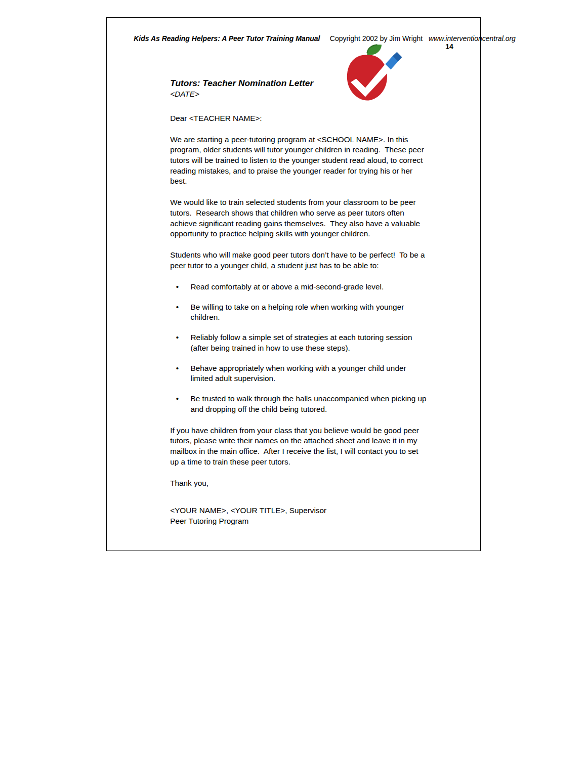Kids As Reading Helpers: A Peer Tutor Training Manual Copyright 2002 by Jim Wright www.interventioncentral.org 14
Tutors: Teacher Nomination Letter
<DATE>
Dear <TEACHER NAME>:
We are starting a peer-tutoring program at <SCHOOL NAME>. In this program, older students will tutor younger children in reading. These peer tutors will be trained to listen to the younger student read aloud, to correct reading mistakes, and to praise the younger reader for trying his or her best.
We would like to train selected students from your classroom to be peer tutors. Research shows that children who serve as peer tutors often achieve significant reading gains themselves. They also have a valuable opportunity to practice helping skills with younger children.
Students who will make good peer tutors don’t have to be perfect! To be a peer tutor to a younger child, a student just has to be able to:
Read comfortably at or above a mid-second-grade level.
Be willing to take on a helping role when working with younger children.
Reliably follow a simple set of strategies at each tutoring session (after being trained in how to use these steps).
Behave appropriately when working with a younger child under limited adult supervision.
Be trusted to walk through the halls unaccompanied when picking up and dropping off the child being tutored.
If you have children from your class that you believe would be good peer tutors, please write their names on the attached sheet and leave it in my mailbox in the main office. After I receive the list, I will contact you to set up a time to train these peer tutors.
Thank you,
<YOUR NAME>, <YOUR TITLE>, Supervisor
Peer Tutoring Program